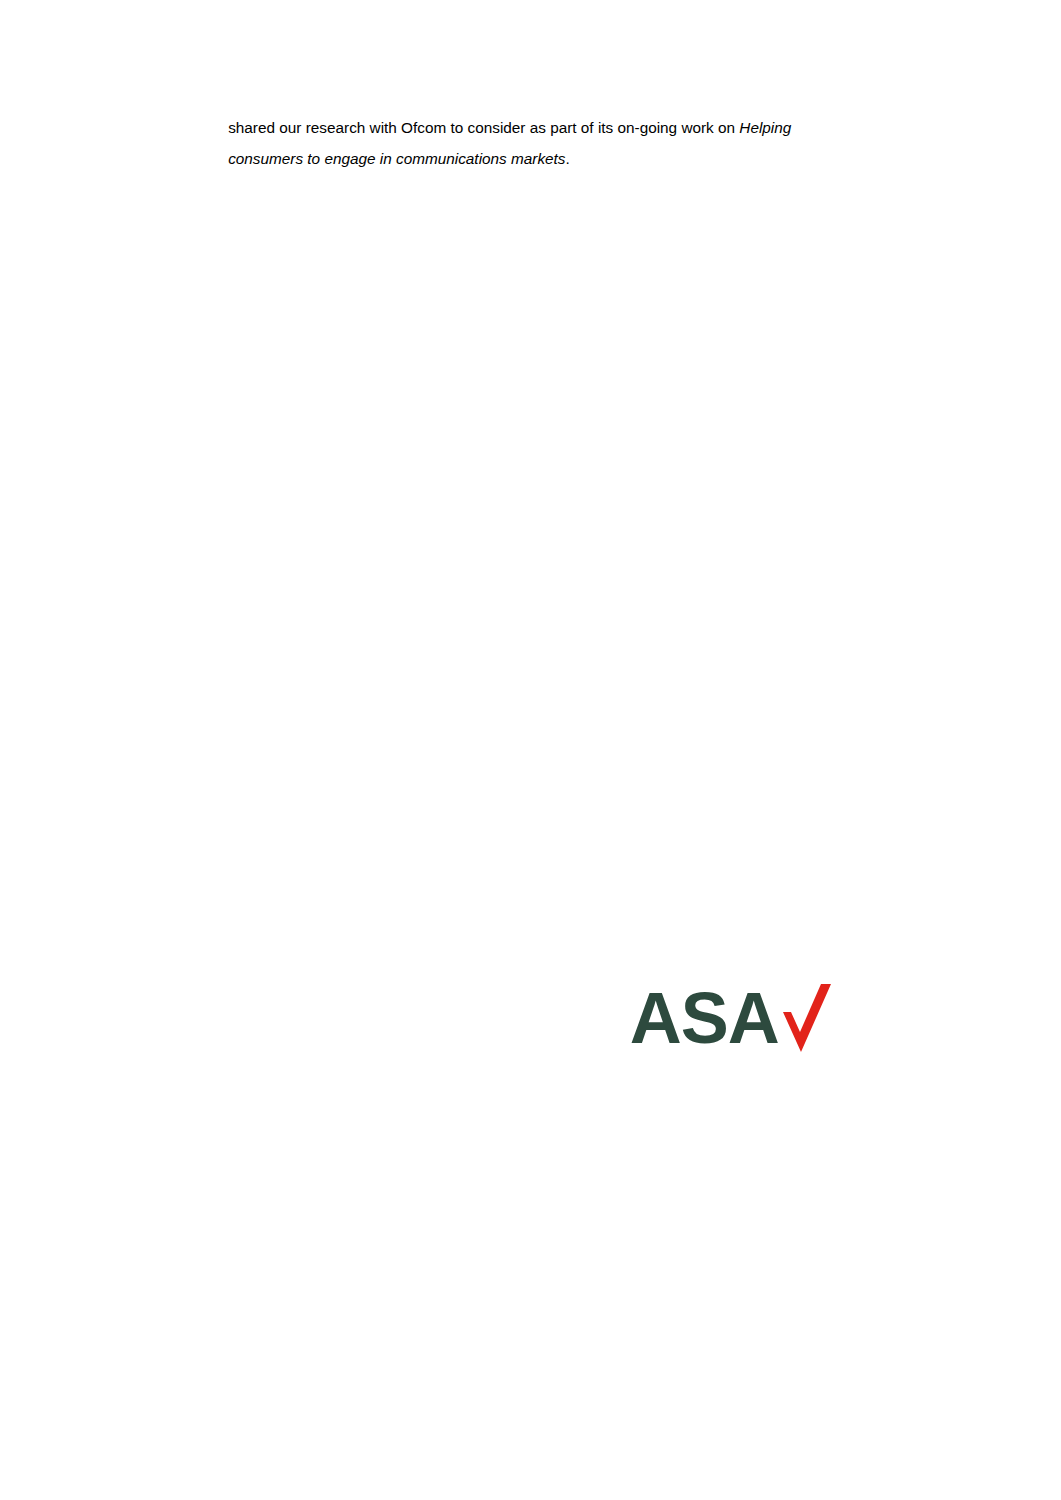shared our research with Ofcom to consider as part of its on-going work on Helping consumers to engage in communications markets.
ASA